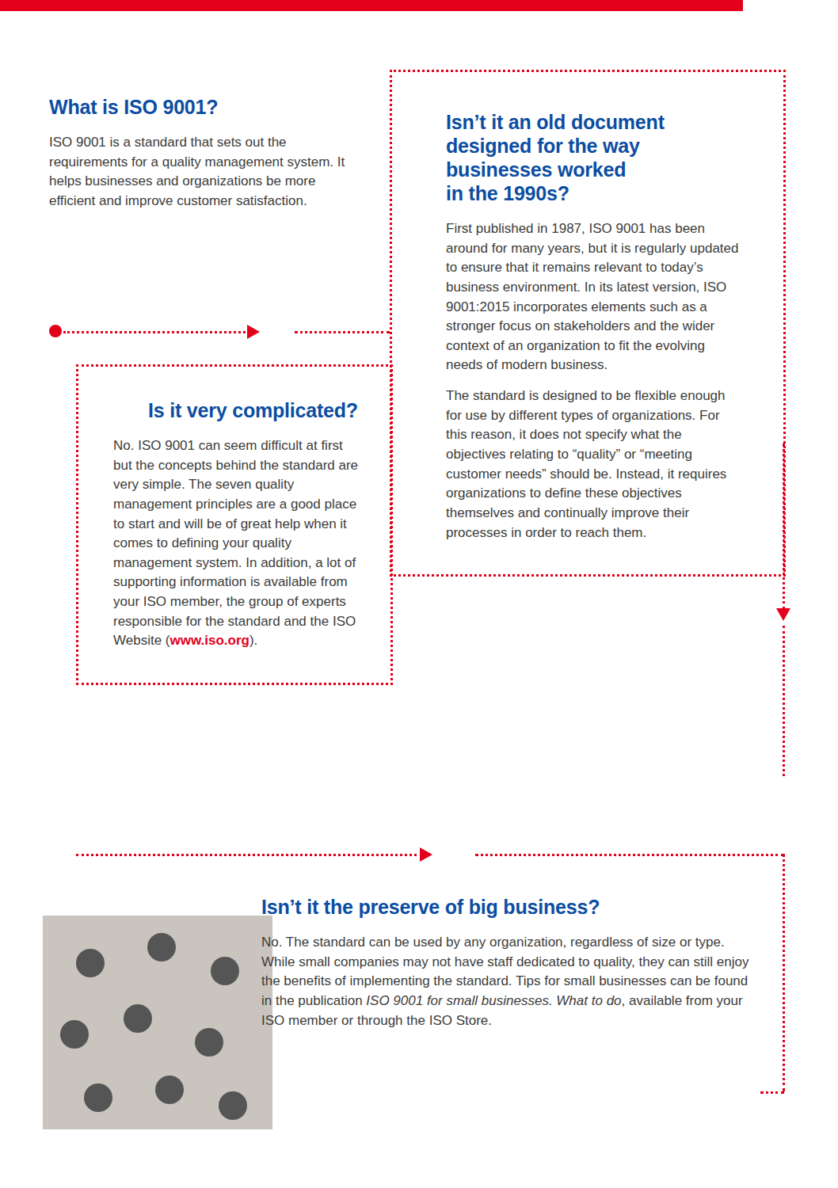What is ISO 9001?
ISO 9001 is a standard that sets out the requirements for a quality management system. It helps businesses and organizations be more efficient and improve customer satisfaction.
Is it very complicated?
No. ISO 9001 can seem difficult at first but the concepts behind the standard are very simple. The seven quality management principles are a good place to start and will be of great help when it comes to defining your quality management system. In addition, a lot of supporting information is available from your ISO member, the group of experts responsible for the standard and the ISO Website (www.iso.org).
Isn’t it an old document designed for the way businesses worked
in the 1990s?
First published in 1987, ISO 9001 has been around for many years, but it is regularly updated to ensure that it remains relevant to today’s business environment. In its latest version, ISO 9001:2015 incorporates elements such as a stronger focus on stakeholders and the wider context of an organization to fit the evolving needs of modern business.
The standard is designed to be flexible enough for use by different types of organizations. For this reason, it does not specify what the objectives relating to “quality” or “meeting customer needs” should be. Instead, it requires organizations to define these objectives themselves and continually improve their processes in order to reach them.
Isn’t it the preserve of big business?
No. The standard can be used by any organization, regardless of size or type. While small companies may not have staff dedicated to quality, they can still enjoy the benefits of implementing the standard. Tips for small businesses can be found in the publication ISO 9001 for small businesses. What to do, available from your ISO member or through the ISO Store.